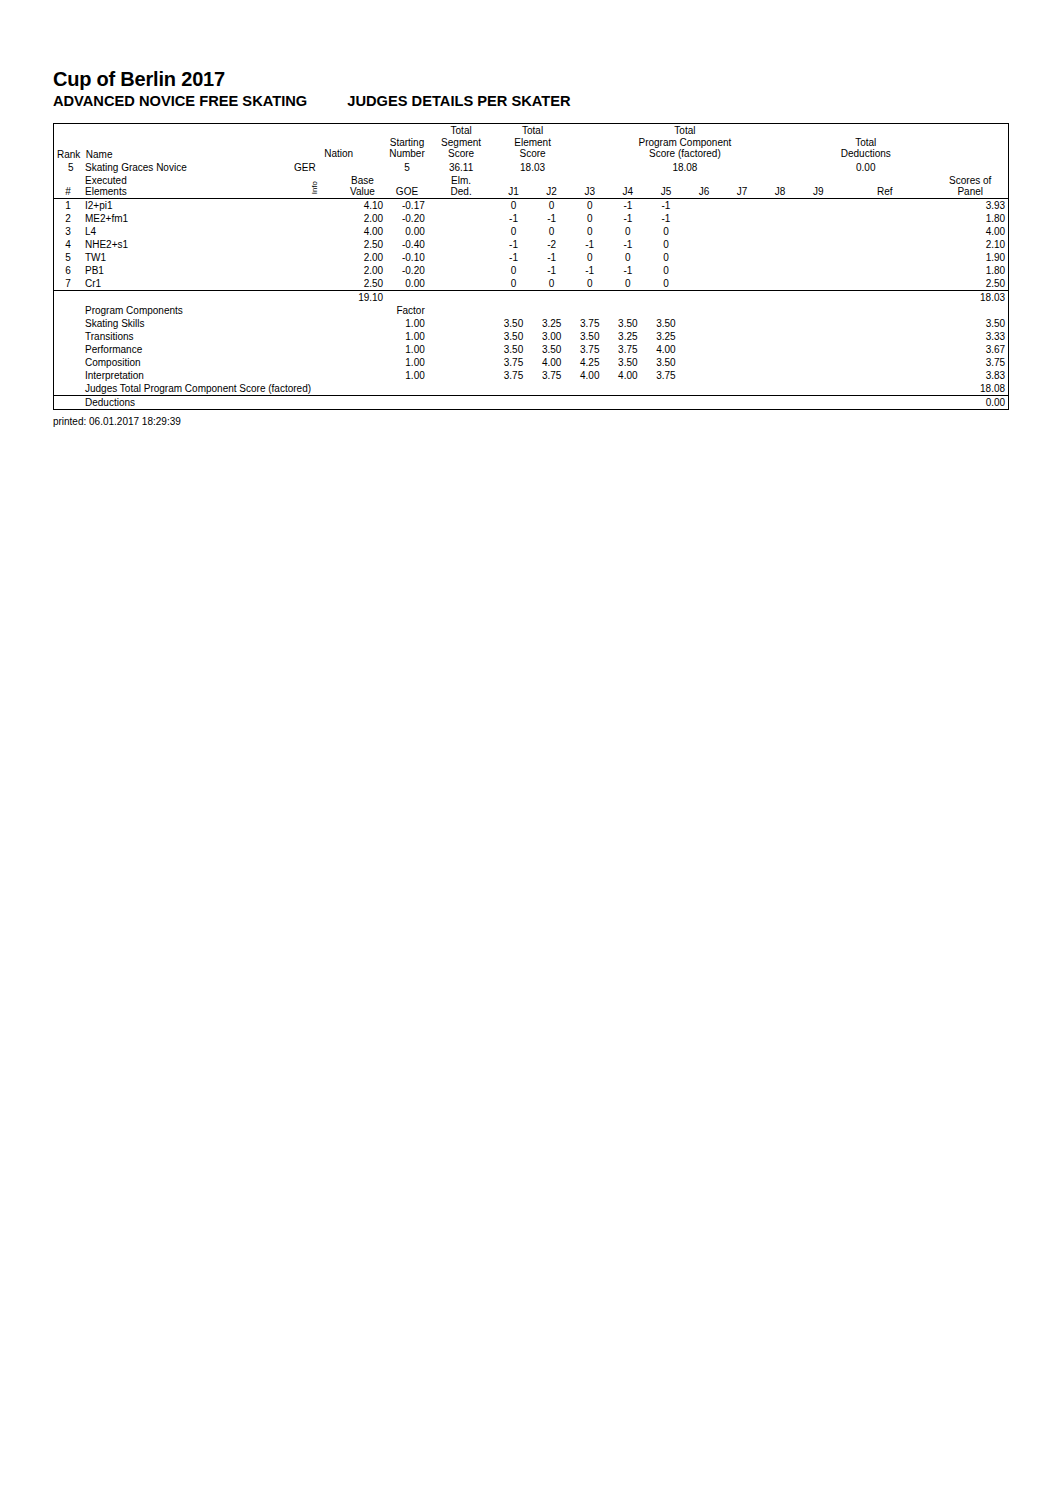Cup of Berlin 2017
ADVANCED NOVICE FREE SKATING JUDGES DETAILS PER SKATER
| Rank Name | Nation | Starting Number | Total Segment Score | Total Element Score | Total Program Component Score (factored) | Total Deductions |
| 5 | Skating Graces Novice | GER | 5 | 36.11 | 18.03 | 18.08 | 0.00 |
| # | Executed Elements | Info | Base Value | GOE | Elm. Ded. | J1 | J2 | J3 | J4 | J5 | J6 | J7 | J8 | J9 | Ref | Scores of Panel |
| 1 | I2+pi1 | | 4.10 | -0.17 | | 0 | 0 | 0 | -1 | -1 | | | | | | 3.93 |
| 2 | ME2+fm1 | | 2.00 | -0.20 | | -1 | -1 | 0 | -1 | -1 | | | | | | 1.80 |
| 3 | L4 | | 4.00 | 0.00 | | 0 | 0 | 0 | 0 | 0 | | | | | | 4.00 |
| 4 | NHE2+s1 | | 2.50 | -0.40 | | -1 | -2 | -1 | -1 | 0 | | | | | | 2.10 |
| 5 | TW1 | | 2.00 | -0.10 | | -1 | -1 | 0 | 0 | 0 | | | | | | 1.90 |
| 6 | PB1 | | 2.00 | -0.20 | | 0 | -1 | -1 | -1 | 0 | | | | | | 1.80 |
| 7 | Cr1 | | 2.50 | 0.00 | | 0 | 0 | 0 | 0 | 0 | | | | | | 2.50 |
| | | | 19.10 | | | | 18.03 |
| | Program Components | | Factor | |
| | Skating Skills | | 1.00 | | 3.50 | 3.25 | 3.75 | 3.50 | 3.50 | | | | | | 3.50 |
| | Transitions | | 1.00 | | 3.50 | 3.00 | 3.50 | 3.25 | 3.25 | | | | | | 3.33 |
| | Performance | | 1.00 | | 3.50 | 3.50 | 3.75 | 3.75 | 4.00 | | | | | | 3.67 |
| | Composition | | 1.00 | | 3.75 | 4.00 | 4.25 | 3.50 | 3.50 | | | | | | 3.75 |
| | Interpretation | | 1.00 | | 3.75 | 3.75 | 4.00 | 4.00 | 3.75 | | | | | | 3.83 |
| | Judges Total Program Component Score (factored) | | 18.08 |
| | Deductions | | 0.00 |
printed: 06.01.2017 18:29:39